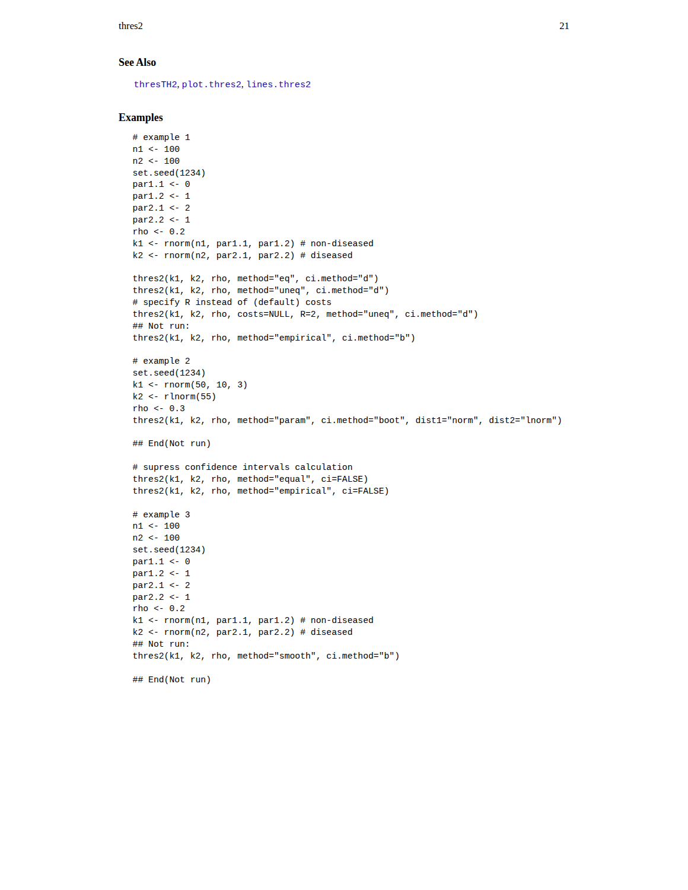thres2 21
See Also
thresTH2, plot.thres2, lines.thres2
Examples
# example 1
n1 <- 100
n2 <- 100
set.seed(1234)
par1.1 <- 0
par1.2 <- 1
par2.1 <- 2
par2.2 <- 1
rho <- 0.2
k1 <- rnorm(n1, par1.1, par1.2) # non-diseased
k2 <- rnorm(n2, par2.1, par2.2) # diseased

thres2(k1, k2, rho, method="eq", ci.method="d")
thres2(k1, k2, rho, method="uneq", ci.method="d")
# specify R instead of (default) costs
thres2(k1, k2, rho, costs=NULL, R=2, method="uneq", ci.method="d")
## Not run:
thres2(k1, k2, rho, method="empirical", ci.method="b")

# example 2
set.seed(1234)
k1 <- rnorm(50, 10, 3)
k2 <- rlnorm(55)
rho <- 0.3
thres2(k1, k2, rho, method="param", ci.method="boot", dist1="norm", dist2="lnorm")

## End(Not run)

# supress confidence intervals calculation
thres2(k1, k2, rho, method="equal", ci=FALSE)
thres2(k1, k2, rho, method="empirical", ci=FALSE)

# example 3
n1 <- 100
n2 <- 100
set.seed(1234)
par1.1 <- 0
par1.2 <- 1
par2.1 <- 2
par2.2 <- 1
rho <- 0.2
k1 <- rnorm(n1, par1.1, par1.2) # non-diseased
k2 <- rnorm(n2, par2.1, par2.2) # diseased
## Not run:
thres2(k1, k2, rho, method="smooth", ci.method="b")

## End(Not run)